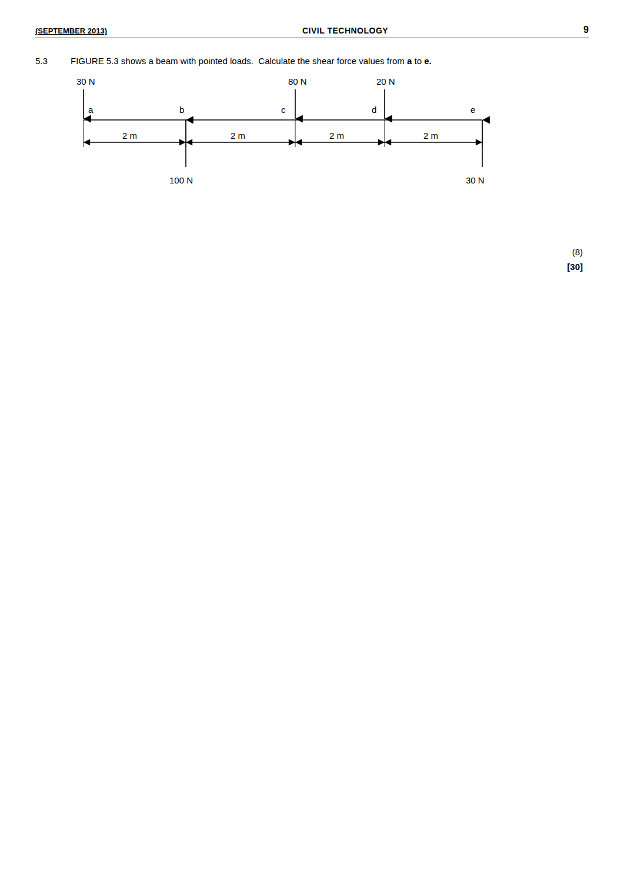(SEPTEMBER 2013)
CIVIL TECHNOLOGY
9
5.3
FIGURE 5.3 shows a beam with pointed loads. Calculate the shear force values from a to e.
30 N 80 N 20 N a b c d e 2 m 2 m 2 m 2 m 100 N 30 N
(8)
[30]